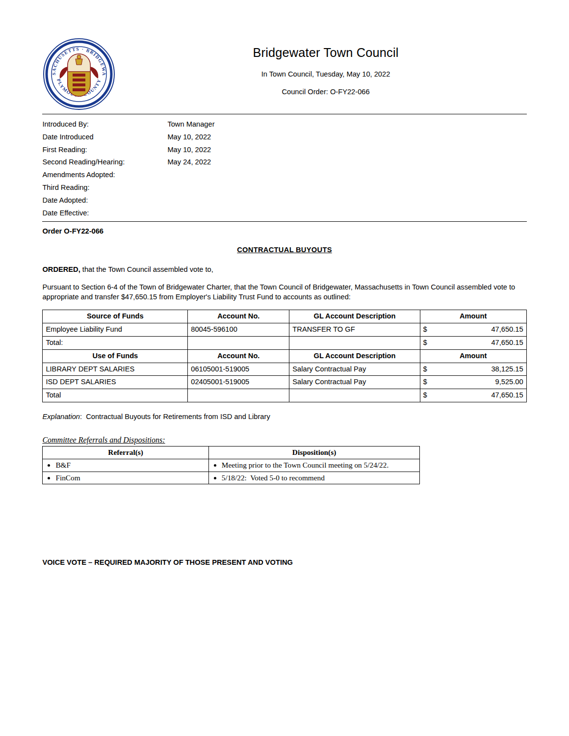MASSACHUSETTS · BRIDGEWATER PLYMOUTH COUNTY
Bridgewater Town Council
In Town Council, Tuesday, May 10, 2022
Council Order: O-FY22-066
| Introduced By: | Town Manager |
| Date Introduced | May 10, 2022 |
| First Reading: | May 10, 2022 |
| Second Reading/Hearing: | May 24, 2022 |
| Amendments Adopted: | |
| Third Reading: | |
| Date Adopted: | |
| Date Effective: | |
Order O-FY22-066
CONTRACTUAL BUYOUTS
ORDERED, that the Town Council assembled vote to,
Pursuant to Section 6-4 of the Town of Bridgewater Charter, that the Town Council of Bridgewater, Massachusetts in Town Council assembled vote to appropriate and transfer $47,650.15 from Employer's Liability Trust Fund to accounts as outlined:
| Source of Funds | Account No. | GL Account Description | Amount |
| --- | --- | --- | --- |
| Employee Liability Fund | 80045-596100 | TRANSFER TO GF | $ | 47,650.15 |
| Total: | | | $ | 47,650.15 |
| Use of Funds | Account No. | GL Account Description | Amount |
| LIBRARY DEPT SALARIES | 06105001-519005 | Salary Contractual Pay | $ | 38,125.15 |
| ISD DEPT SALARIES | 02405001-519005 | Salary Contractual Pay | $ | 9,525.00 |
| Total | | | $ | 47,650.15 |
Explanation: Contractual Buyouts for Retirements from ISD and Library
Committee Referrals and Dispositions:
| Referral(s) | Disposition(s) |
| --- | --- |
| B&F | Meeting prior to the Town Council meeting on 5/24/22. |
| FinCom | 5/18/22: Voted 5-0 to recommend |
VOICE VOTE – REQUIRED MAJORITY OF THOSE PRESENT AND VOTING